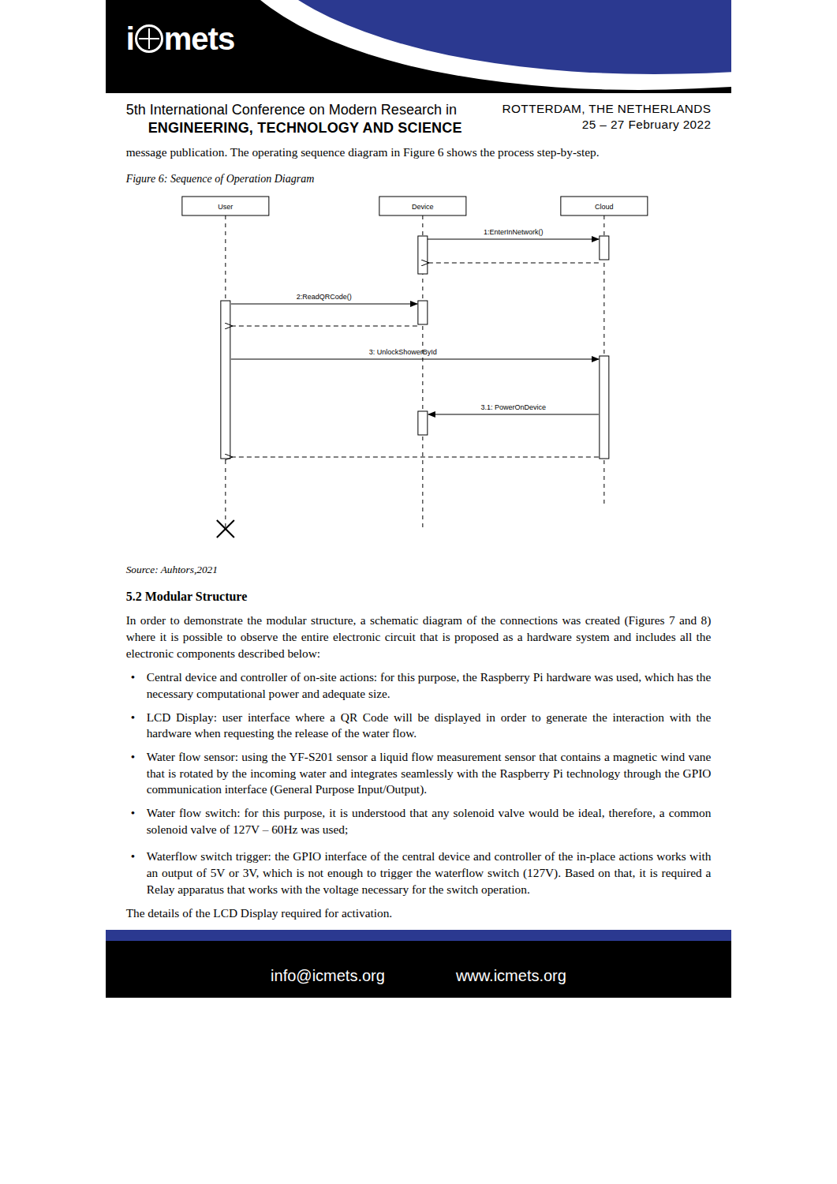i mets
5th International Conference on Modern Research in
ENGINEERING, TECHNOLOGY AND SCIENCE
ROTTERDAM, THE NETHERLANDS
25 – 27 February 2022
message publication. The operating sequence diagram in Figure 6 shows the process step-by-step.
Figure 6: Sequence of Operation Diagram
User Device Cloud 1:EnterInNetwork() 2:ReadQRCode() 3: UnlockShowerById 3.1: PowerOnDevice
Source: Auhtors,2021
5.2 Modular Structure
In order to demonstrate the modular structure, a schematic diagram of the connections was created (Figures 7 and 8) where it is possible to observe the entire electronic circuit that is proposed as a hardware system and includes all the electronic components described below:
Central device and controller of on-site actions: for this purpose, the Raspberry Pi hardware was used, which has the necessary computational power and adequate size.
LCD Display: user interface where a QR Code will be displayed in order to generate the interaction with the hardware when requesting the release of the water flow.
Water flow sensor: using the YF-S201 sensor a liquid flow measurement sensor that contains a magnetic wind vane that is rotated by the incoming water and integrates seamlessly with the Raspberry Pi technology through the GPIO communication interface (General Purpose Input/Output).
Water flow switch: for this purpose, it is understood that any solenoid valve would be ideal, therefore, a common solenoid valve of 127V – 60Hz was used;
Waterflow switch trigger: the GPIO interface of the central device and controller of the in-place actions works with an output of 5V or 3V, which is not enough to trigger the waterflow switch (127V). Based on that, it is required a Relay apparatus that works with the voltage necessary for the switch operation.
The details of the LCD Display required for activation.
info@icmets.org www.icmets.org